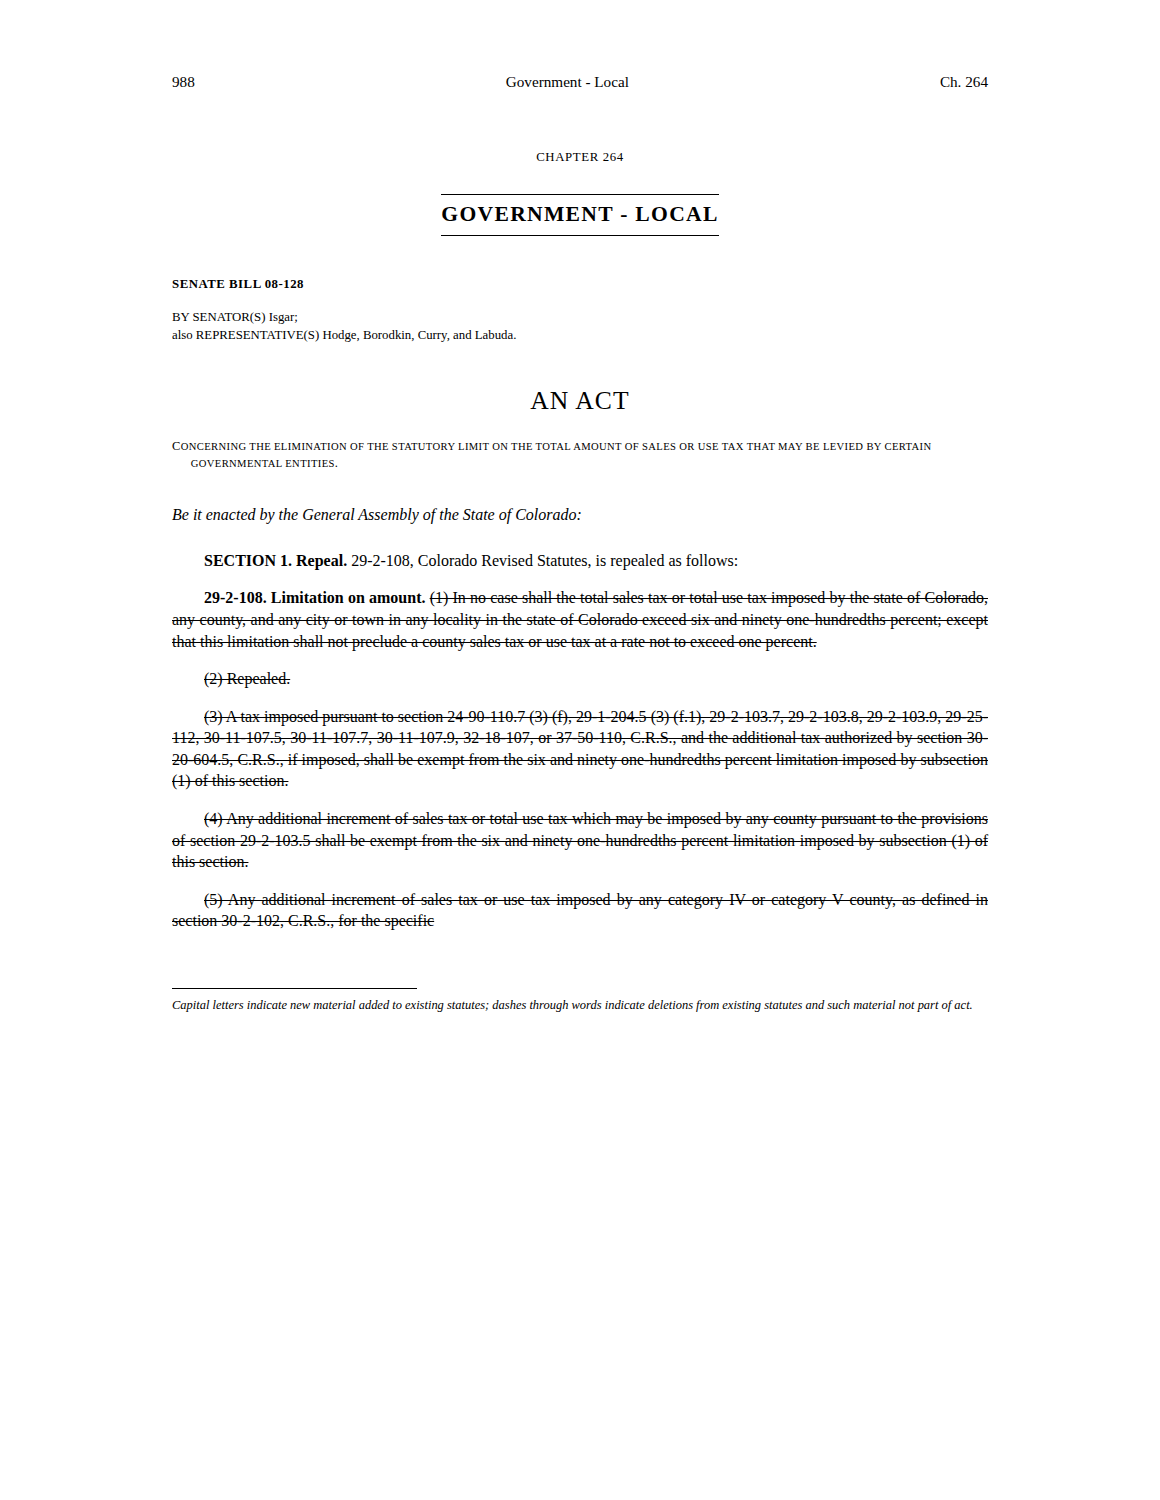988 Government - Local Ch. 264
CHAPTER 264
GOVERNMENT - LOCAL
SENATE BILL 08-128
BY SENATOR(S) Isgar;
also REPRESENTATIVE(S) Hodge, Borodkin, Curry, and Labuda.
AN ACT
CONCERNING THE ELIMINATION OF THE STATUTORY LIMIT ON THE TOTAL AMOUNT OF SALES OR USE TAX THAT MAY BE LEVIED BY CERTAIN GOVERNMENTAL ENTITIES.
Be it enacted by the General Assembly of the State of Colorado:
SECTION 1. Repeal. 29-2-108, Colorado Revised Statutes, is repealed as follows:
29-2-108. Limitation on amount. (1) In no case shall the total sales tax or total use tax imposed by the state of Colorado, any county, and any city or town in any locality in the state of Colorado exceed six and ninety one-hundredths percent; except that this limitation shall not preclude a county sales tax or use tax at a rate not to exceed one percent.
(2) Repealed.
(3) A tax imposed pursuant to section 24-90-110.7 (3) (f), 29-1-204.5 (3) (f.1), 29-2-103.7, 29-2-103.8, 29-2-103.9, 29-25-112, 30-11-107.5, 30-11-107.7, 30-11-107.9, 32-18-107, or 37-50-110, C.R.S., and the additional tax authorized by section 30-20-604.5, C.R.S., if imposed, shall be exempt from the six and ninety one-hundredths percent limitation imposed by subsection (1) of this section.
(4) Any additional increment of sales tax or total use tax which may be imposed by any county pursuant to the provisions of section 29-2-103.5 shall be exempt from the six and ninety one-hundredths percent limitation imposed by subsection (1) of this section.
(5) Any additional increment of sales tax or use tax imposed by any category IV or category V county, as defined in section 30-2-102, C.R.S., for the specific
Capital letters indicate new material added to existing statutes; dashes through words indicate deletions from existing statutes and such material not part of act.